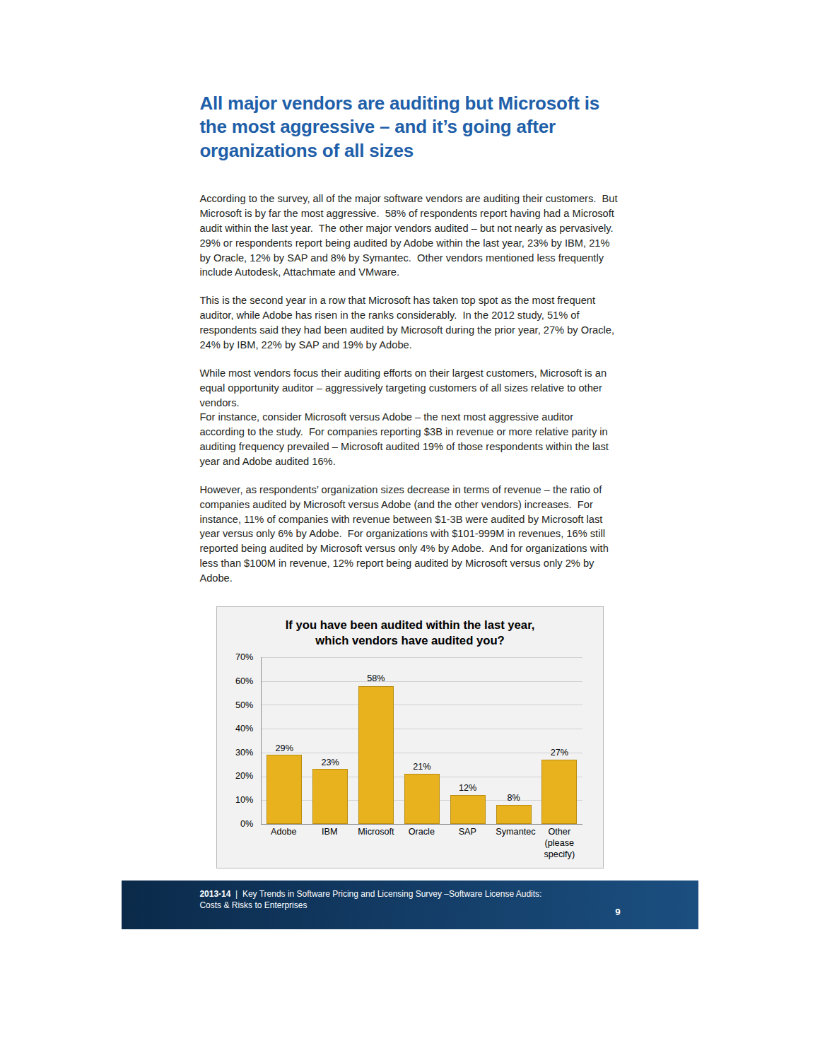All major vendors are auditing but Microsoft is the most aggressive – and it’s going after organizations of all sizes
According to the survey, all of the major software vendors are auditing their customers. But Microsoft is by far the most aggressive. 58% of respondents report having had a Microsoft audit within the last year. The other major vendors audited – but not nearly as pervasively. 29% or respondents report being audited by Adobe within the last year, 23% by IBM, 21% by Oracle, 12% by SAP and 8% by Symantec. Other vendors mentioned less frequently include Autodesk, Attachmate and VMware.
This is the second year in a row that Microsoft has taken top spot as the most frequent auditor, while Adobe has risen in the ranks considerably. In the 2012 study, 51% of respondents said they had been audited by Microsoft during the prior year, 27% by Oracle, 24% by IBM, 22% by SAP and 19% by Adobe.
While most vendors focus their auditing efforts on their largest customers, Microsoft is an equal opportunity auditor – aggressively targeting customers of all sizes relative to other vendors.
For instance, consider Microsoft versus Adobe – the next most aggressive auditor according to the study. For companies reporting $3B in revenue or more relative parity in auditing frequency prevailed – Microsoft audited 19% of those respondents within the last year and Adobe audited 16%.
However, as respondents’ organization sizes decrease in terms of revenue – the ratio of companies audited by Microsoft versus Adobe (and the other vendors) increases. For instance, 11% of companies with revenue between $1-3B were audited by Microsoft last year versus only 6% by Adobe. For organizations with $101-999M in revenues, 16% still reported being audited by Microsoft versus only 4% by Adobe. And for organizations with less than $100M in revenue, 12% report being audited by Microsoft versus only 2% by Adobe.
If you have been audited within the last year,
which vendors have audited you?
70% 60% 50% 40% 30% 20% 10% 0%
29%
23%
58%
21%
12%
8%
27%
Adobe
IBM
Microsoft
Oracle
SAP
Symantec
Other (please specify)
2013-14 | Key Trends in Software Pricing and Licensing Survey –Software License Audits:
Costs & Risks to Enterprises
9